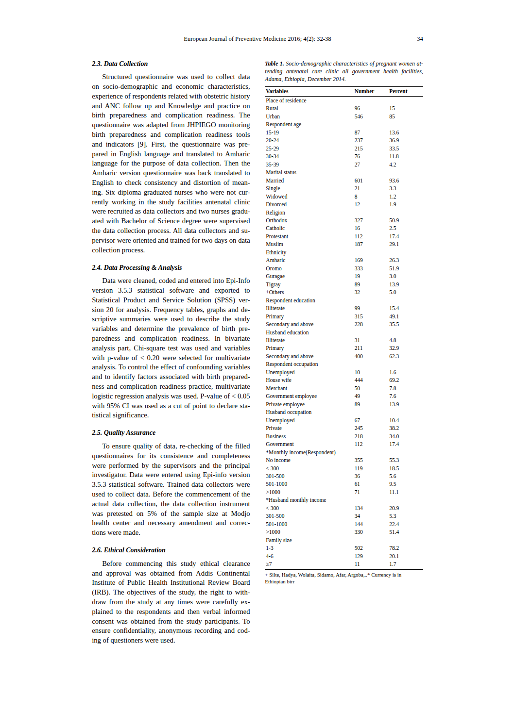European Journal of Preventive Medicine 2016; 4(2): 32-38 34
2.3. Data Collection
Structured questionnaire was used to collect data on socio-demographic and economic characteristics, experience of respondents related with obstetric history and ANC follow up and Knowledge and practice on birth preparedness and complication readiness. The questionnaire was adapted from JHPIEGO monitoring birth preparedness and complication readiness tools and indicators [9]. First, the questionnaire was prepared in English language and translated to Amharic language for the purpose of data collection. Then the Amharic version questionnaire was back translated to English to check consistency and distortion of meaning. Six diploma graduated nurses who were not currently working in the study facilities antenatal clinic were recruited as data collectors and two nurses graduated with Bachelor of Science degree were supervised the data collection process. All data collectors and supervisor were oriented and trained for two days on data collection process.
2.4. Data Processing & Analysis
Data were cleaned, coded and entered into Epi-Info version 3.5.3 statistical software and exported to Statistical Product and Service Solution (SPSS) version 20 for analysis. Frequency tables, graphs and descriptive summaries were used to describe the study variables and determine the prevalence of birth preparedness and complication readiness. In bivariate analysis part, Chi-square test was used and variables with p-value of < 0.20 were selected for multivariate analysis. To control the effect of confounding variables and to identify factors associated with birth preparedness and complication readiness practice, multivariate logistic regression analysis was used. P-value of < 0.05 with 95% CI was used as a cut of point to declare statistical significance.
2.5. Quality Assurance
To ensure quality of data, re-checking of the filled questionnaires for its consistence and completeness were performed by the supervisors and the principal investigator. Data were entered using Epi-info version 3.5.3 statistical software. Trained data collectors were used to collect data. Before the commencement of the actual data collection, the data collection instrument was pretested on 5% of the sample size at Modjo health center and necessary amendment and corrections were made.
2.6. Ethical Consideration
Before commencing this study ethical clearance and approval was obtained from Addis Continental Institute of Public Health Institutional Review Board (IRB). The objectives of the study, the right to withdraw from the study at any times were carefully explained to the respondents and then verbal informed consent was obtained from the study participants. To ensure confidentiality, anonymous recording and coding of questioners were used.
Table 1. Socio-demographic characteristics of pregnant women attending antenatal care clinic all government health facilities, Adama, Ethiopia, December 2014.
| Variables | Number | Percent |
| --- | --- | --- |
| Place of residence | | |
| Rural | 96 | 15 |
| Urban | 546 | 85 |
| Respondent age | | |
| 15-19 | 87 | 13.6 |
| 20-24 | 237 | 36.9 |
| 25-29 | 215 | 33.5 |
| 30-34 | 76 | 11.8 |
| 35-39 | 27 | 4.2 |
| Marital status | | |
| Married | 601 | 93.6 |
| Single | 21 | 3.3 |
| Widowed | 8 | 1.2 |
| Divorced | 12 | 1.9 |
| Religion | | |
| Orthodox | 327 | 50.9 |
| Catholic | 16 | 2.5 |
| Protestant | 112 | 17.4 |
| Muslim | 187 | 29.1 |
| Ethnicity | | |
| Amharic | 169 | 26.3 |
| Oromo | 333 | 51.9 |
| Guragae | 19 | 3.0 |
| Tigray | 89 | 13.9 |
| +Others | 32 | 5.0 |
| Respondent education | | |
| Illiterate | 99 | 15.4 |
| Primary | 315 | 49.1 |
| Secondary and above | 228 | 35.5 |
| Husband education | | |
| Illiterate | 31 | 4.8 |
| Primary | 211 | 32.9 |
| Secondary and above | 400 | 62.3 |
| Respondent occupation | | |
| Unemployed | 10 | 1.6 |
| House wife | 444 | 69.2 |
| Merchant | 50 | 7.8 |
| Government employee | 49 | 7.6 |
| Private employee | 89 | 13.9 |
| Husband occupation | | |
| Unemployed | 67 | 10.4 |
| Private | 245 | 38.2 |
| Business | 218 | 34.0 |
| Government | 112 | 17.4 |
| *Monthly income(Respondent) | | |
| No income | 355 | 55.3 |
| < 300 | 119 | 18.5 |
| 301-500 | 36 | 5.6 |
| 501-1000 | 61 | 9.5 |
| >1000 | 71 | 11.1 |
| *Husband monthly income | | |
| < 300 | 134 | 20.9 |
| 301-500 | 34 | 5.3 |
| 501-1000 | 144 | 22.4 |
| >1000 | 330 | 51.4 |
| Family size | | |
| 1-3 | 502 | 78.2 |
| 4-6 | 129 | 20.1 |
| ≥7 | 11 | 1.7 |
+ Silte, Hadya, Wolaita, Sidamo, Afar, Argoba,..* Currency is in Ethiopian birr